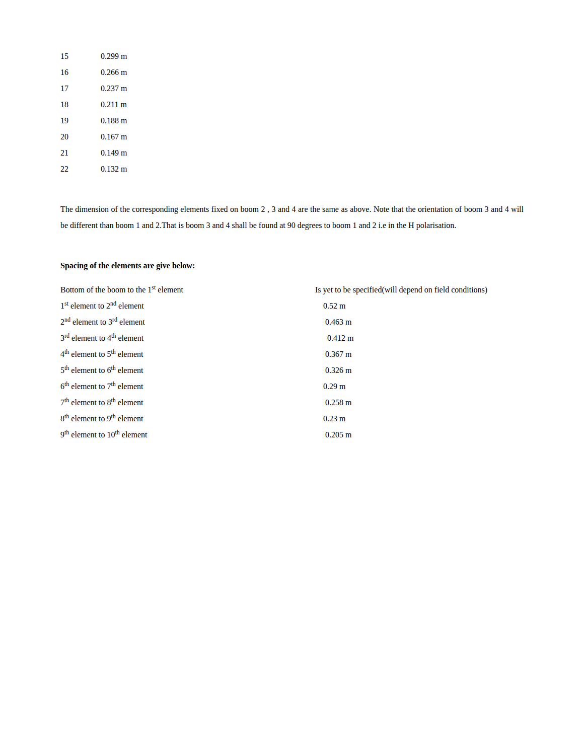| 15 | 0.299 m |
| 16 | 0.266 m |
| 17 | 0.237 m |
| 18 | 0.211 m |
| 19 | 0.188 m |
| 20 | 0.167 m |
| 21 | 0.149 m |
| 22 | 0.132 m |
The dimension of the corresponding elements fixed on boom 2 , 3 and 4 are the same as above. Note that the orientation of boom 3 and 4 will be different than boom 1 and 2.That is boom 3 and 4 shall be found at 90 degrees to boom 1 and 2 i.e in the H polarisation.
Spacing of the elements are give below:
| Bottom of the boom to the 1 st element | Is yet to be specified(will depend on field conditions) |
| 1 st element to 2 nd element | 0.52 m |
| 2 nd element to 3 rd element | 0.463 m |
| 3 rd element to 4 th element | 0.412 m |
| 4 th element to 5 th element | 0.367 m |
| 5 th element to 6 th element | 0.326 m |
| 6 th element to 7 th element | 0.29 m |
| 7 th element to 8 th element | 0.258 m |
| 8 th element to 9 th element | 0.23 m |
| 9 th element to 10 th element | 0.205 m |